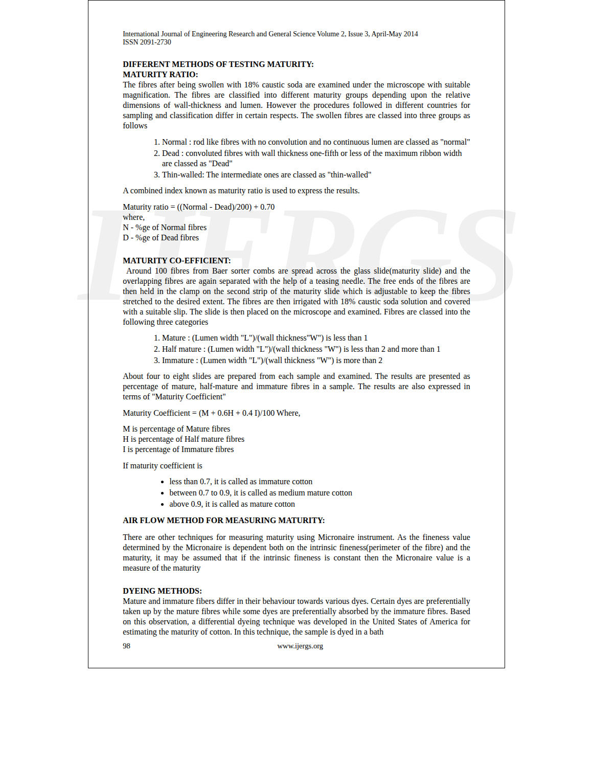IJERGS
International Journal of Engineering Research and General Science Volume 2, Issue 3, April-May 2014
ISSN 2091-2730
DIFFERENT METHODS OF TESTING MATURITY:
MATURITY RATIO:
The fibres after being swollen with 18% caustic soda are examined under the microscope with suitable magnification. The fibres are classified into different maturity groups depending upon the relative dimensions of wall-thickness and lumen. However the procedures followed in different countries for sampling and classification differ in certain respects. The swollen fibres are classed into three groups as follows
Normal : rod like fibres with no convolution and no continuous lumen are classed as "normal"
Dead : convoluted fibres with wall thickness one-fifth or less of the maximum ribbon width are classed as "Dead"
Thin-walled: The intermediate ones are classed as "thin-walled"
A combined index known as maturity ratio is used to express the results.
Maturity ratio = ((Normal - Dead)/200) + 0.70
where,
N - %ge of Normal fibres
D - %ge of Dead fibres
MATURITY CO-EFFICIENT:
Around 100 fibres from Baer sorter combs are spread across the glass slide(maturity slide) and the overlapping fibres are again separated with the help of a teasing needle. The free ends of the fibres are then held in the clamp on the second strip of the maturity slide which is adjustable to keep the fibres stretched to the desired extent. The fibres are then irrigated with 18% caustic soda solution and covered with a suitable slip. The slide is then placed on the microscope and examined. Fibres are classed into the following three categories
Mature : (Lumen width "L")/(wall thickness"W") is less than 1
Half mature : (Lumen width "L")/(wall thickness "W") is less than 2 and more than 1
Immature : (Lumen width "L")/(wall thickness "W") is more than 2
About four to eight slides are prepared from each sample and examined. The results are presented as percentage of mature, half-mature and immature fibres in a sample. The results are also expressed in terms of "Maturity Coefficient"
Maturity Coefficient = (M + 0.6H + 0.4 I)/100 Where,
M is percentage of Mature fibres
H is percentage of Half mature fibres
I is percentage of Immature fibres
If maturity coefficient is
less than 0.7, it is called as immature cotton
between 0.7 to 0.9, it is called as medium mature cotton
above 0.9, it is called as mature cotton
AIR FLOW METHOD FOR MEASURING MATURITY:
There are other techniques for measuring maturity using Micronaire instrument. As the fineness value determined by the Micronaire is dependent both on the intrinsic fineness(perimeter of the fibre) and the maturity, it may be assumed that if the intrinsic fineness is constant then the Micronaire value is a measure of the maturity
DYEING METHODS:
Mature and immature fibers differ in their behaviour towards various dyes. Certain dyes are preferentially taken up by the mature fibres while some dyes are preferentially absorbed by the immature fibres. Based on this observation, a differential dyeing technique was developed in the United States of America for estimating the maturity of cotton. In this technique, the sample is dyed in a bath
98
www.ijergs.org